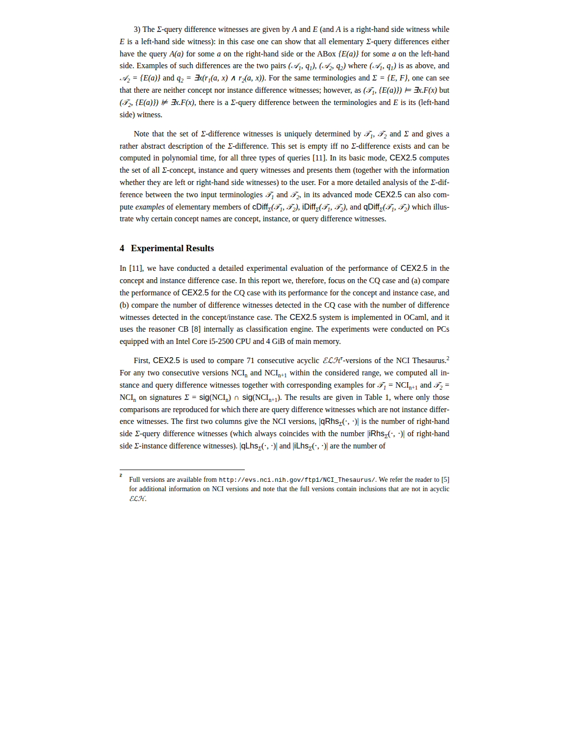3) The Σ-query difference witnesses are given by A and E (and A is a right-hand side witness while E is a left-hand side witness): in this case one can show that all elementary Σ-query differences either have the query A(a) for some a on the right-hand side or the ABox {E(a)} for some a on the left-hand side. Examples of such differences are the two pairs (𝒜1, q1), (𝒜2, q2) where (𝒜1, q1) is as above, and 𝒜2 = {E(a)} and q2 = ∃x(r1(a, x) ∧ r2(a, x)). For the same terminologies and Σ = {E, F}, one can see that there are neither concept nor instance difference witnesses; however, as (𝒯1, {E(a)}) ⊨ ∃x.F(x) but (𝒯2, {E(a)}) ⊭ ∃x.F(x), there is a Σ-query difference between the terminologies and E is its (left-hand side) witness.
Note that the set of Σ-difference witnesses is uniquely determined by 𝒯1, 𝒯2 and Σ and gives a rather abstract description of the Σ-difference. This set is empty iff no Σ-difference exists and can be computed in polynomial time, for all three types of queries [11]. In its basic mode, CEX2.5 computes the set of all Σ-concept, instance and query witnesses and presents them (together with the information whether they are left or right-hand side witnesses) to the user. For a more detailed analysis of the Σ-difference between the two input terminologies 𝒯1 and 𝒯2, in its advanced mode CEX2.5 can also compute examples of elementary members of cDiffΣ(𝒯1, 𝒯2), iDiffΣ(𝒯1, 𝒯2), and qDiffΣ(𝒯1, 𝒯2) which illustrate why certain concept names are concept, instance, or query difference witnesses.
4 Experimental Results
In [11], we have conducted a detailed experimental evaluation of the performance of CEX2.5 in the concept and instance difference case. In this report we, therefore, focus on the CQ case and (a) compare the performance of CEX2.5 for the CQ case with its performance for the concept and instance case, and (b) compare the number of difference witnesses detected in the CQ case with the number of difference witnesses detected in the concept/instance case. The CEX2.5 system is implemented in OCaml, and it uses the reasoner CB [8] internally as classification engine. The experiments were conducted on PCs equipped with an Intel Core i5-2500 CPU and 4 GiB of main memory.
First, CEX2.5 is used to compare 71 consecutive acyclic ℰℒℋr-versions of the NCI Thesaurus.2 For any two consecutive versions NCIn and NCIn+1 within the considered range, we computed all instance and query difference witnesses together with corresponding examples for 𝒯1 = NCIn+1 and 𝒯2 = NCIn on signatures Σ = sig(NCIn) ∩ sig(NCIn+1). The results are given in Table 1, where only those comparisons are reproduced for which there are query difference witnesses which are not instance difference witnesses. The first two columns give the NCI versions, |qRhsΣ(·, ·)| is the number of right-hand side Σ-query difference witnesses (which always coincides with the number |iRhsΣ(·, ·)| of right-hand side Σ-instance difference witnesses). |qLhsΣ(·, ·)| and |iLhsΣ(·, ·)| are the number of
2 Full versions are available from http://evs.nci.nih.gov/ftp1/NCI_Thesaurus/. We refer the reader to [5] for additional information on NCI versions and note that the full versions contain inclusions that are not in acyclic ℰℒℋr.